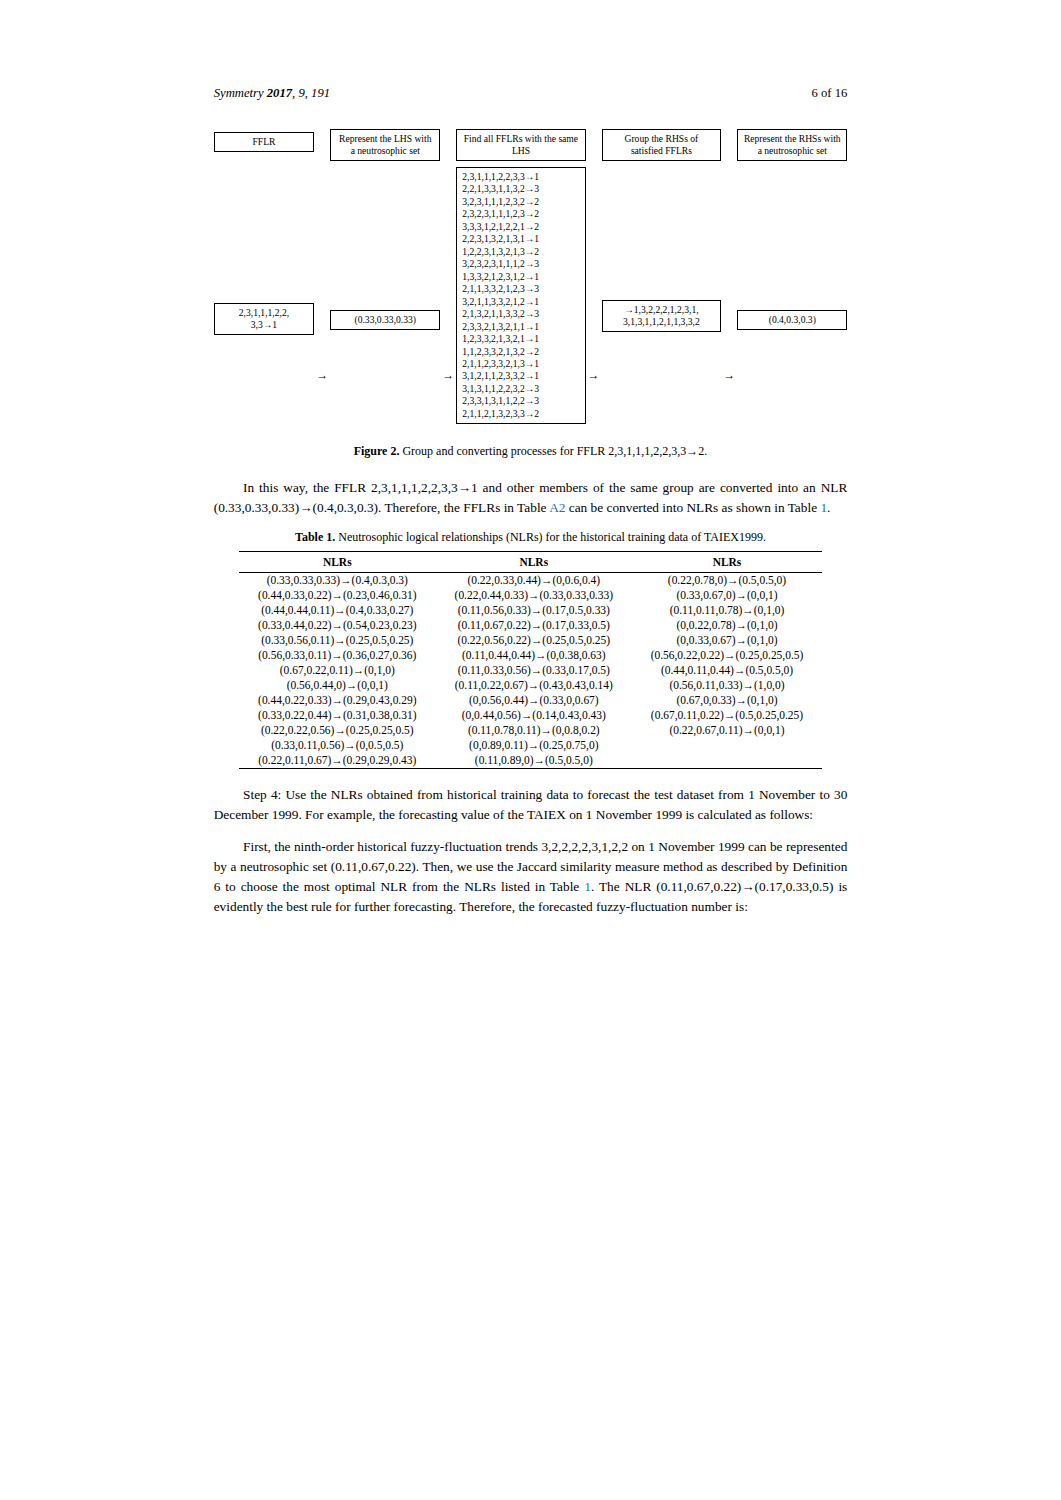Symmetry 2017, 9, 191
6 of 16
FFLR
2,3,1,1,1,2,2,
3,3→1
→
Represent the LHS with a neutrosophic set
(0.33,0.33,0.33)
→
Find all FFLRs with the same LHS
2,3,1,1,1,2,2,3,3→1
2,2,1,3,3,1,1,3,2→3
3,2,3,1,1,1,2,3,2→2
2,3,2,3,1,1,1,2,3→2
3,3,3,1,2,1,2,2,1→2
2,2,3,1,3,2,1,3,1→1
1,2,2,3,1,3,2,1,3→2
3,2,3,2,3,1,1,1,2→3
1,3,3,2,1,2,3,1,2→1
2,1,1,3,3,2,1,2,3→3
3,2,1,1,3,3,2,1,2→1
2,1,3,2,1,1,3,3,2→3
2,3,3,2,1,3,2,1,1→1
1,2,3,3,2,1,3,2,1→1
1,1,2,3,3,2,1,3,2→2
2,1,1,2,3,3,2,1,3→1
3,1,2,1,1,2,3,3,2→1
3,1,3,1,1,2,2,3,2→3
2,3,3,1,3,1,1,2,2→3
2,1,1,2,1,3,2,3,3→2
→
Group the RHSs of satisfied FFLRs
→1,3,2,2,2,1,2,3,1,
3,1,3,1,1,2,1,1,3,3,2
→
Represent the RHSs with a neutrosophic set
(0.4,0.3,0.3)
Figure 2. Group and converting processes for FFLR 2,3,1,1,1,2,2,3,3→2.
In this way, the FFLR 2,3,1,1,1,2,2,3,3→1 and other members of the same group are converted into an NLR (0.33,0.33,0.33)→(0.4,0.3,0.3). Therefore, the FFLRs in Table A2 can be converted into NLRs as shown in Table 1.
Table 1. Neutrosophic logical relationships (NLRs) for the historical training data of TAIEX1999.
| NLRs | NLRs | NLRs |
| --- | --- | --- |
| (0.33,0.33,0.33)→(0.4,0.3,0.3) | (0.22,0.33,0.44)→(0,0.6,0.4) | (0.22,0.78,0)→(0.5,0.5,0) |
| (0.44,0.33,0.22)→(0.23,0.46,0.31) | (0.22,0.44,0.33)→(0.33,0.33,0.33) | (0.33,0.67,0)→(0,0,1) |
| (0.44,0.44,0.11)→(0.4,0.33,0.27) | (0.11,0.56,0.33)→(0.17,0.5,0.33) | (0.11,0.11,0.78)→(0,1,0) |
| (0.33,0.44,0.22)→(0.54,0.23,0.23) | (0.11,0.67,0.22)→(0.17,0.33,0.5) | (0,0.22,0.78)→(0,1,0) |
| (0.33,0.56,0.11)→(0.25,0.5,0.25) | (0.22,0.56,0.22)→(0.25,0.5,0.25) | (0,0.33,0.67)→(0,1,0) |
| (0.56,0.33,0.11)→(0.36,0.27,0.36) | (0.11,0.44,0.44)→(0,0.38,0.63) | (0.56,0.22,0.22)→(0.25,0.25,0.5) |
| (0.67,0.22,0.11)→(0,1,0) | (0.11,0.33,0.56)→(0.33,0.17,0.5) | (0.44,0.11,0.44)→(0.5,0.5,0) |
| (0.56,0.44,0)→(0,0,1) | (0.11,0.22,0.67)→(0.43,0.43,0.14) | (0.56,0.11,0.33)→(1,0,0) |
| (0.44,0.22,0.33)→(0.29,0.43,0.29) | (0,0.56,0.44)→(0.33,0,0.67) | (0.67,0,0.33)→(0,1,0) |
| (0.33,0.22,0.44)→(0.31,0.38,0.31) | (0,0.44,0.56)→(0.14,0.43,0.43) | (0.67,0.11,0.22)→(0.5,0.25,0.25) |
| (0.22,0.22,0.56)→(0.25,0.25,0.5) | (0.11,0.78,0.11)→(0,0.8,0.2) | (0.22,0.67,0.11)→(0,0,1) |
| (0.33,0.11,0.56)→(0,0.5,0.5) | (0,0.89,0.11)→(0.25,0.75,0) | |
| (0.22,0.11,0.67)→(0.29,0.29,0.43) | (0.11,0.89,0)→(0.5,0.5,0) | |
Step 4: Use the NLRs obtained from historical training data to forecast the test dataset from 1 November to 30 December 1999. For example, the forecasting value of the TAIEX on 1 November 1999 is calculated as follows:
First, the ninth-order historical fuzzy-fluctuation trends 3,2,2,2,2,3,1,2,2 on 1 November 1999 can be represented by a neutrosophic set (0.11,0.67,0.22). Then, we use the Jaccard similarity measure method as described by Definition 6 to choose the most optimal NLR from the NLRs listed in Table 1. The NLR (0.11,0.67,0.22)→(0.17,0.33,0.5) is evidently the best rule for further forecasting. Therefore, the forecasted fuzzy-fluctuation number is: